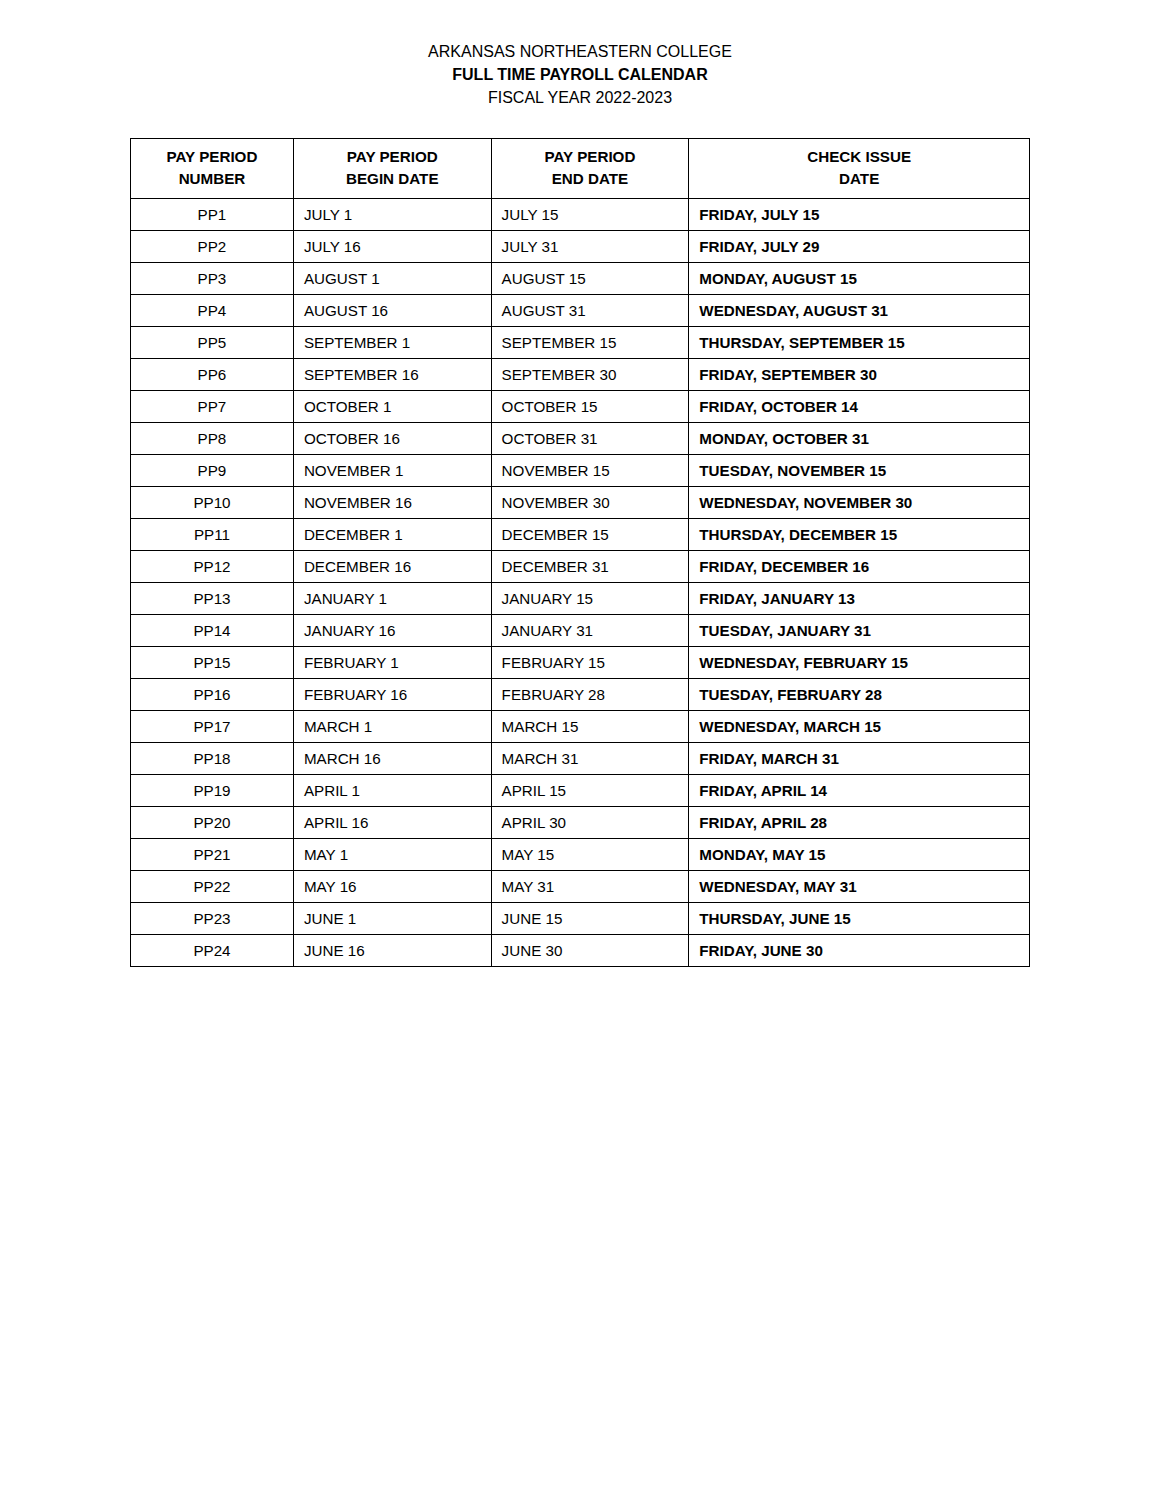ARKANSAS NORTHEASTERN COLLEGE
FULL TIME PAYROLL CALENDAR
FISCAL YEAR 2022-2023
| PAY PERIOD NUMBER | PAY PERIOD BEGIN DATE | PAY PERIOD END DATE | CHECK ISSUE DATE |
| --- | --- | --- | --- |
| PP1 | JULY 1 | JULY 15 | FRIDAY, JULY 15 |
| PP2 | JULY 16 | JULY 31 | FRIDAY, JULY 29 |
| PP3 | AUGUST 1 | AUGUST 15 | MONDAY, AUGUST 15 |
| PP4 | AUGUST 16 | AUGUST 31 | WEDNESDAY, AUGUST 31 |
| PP5 | SEPTEMBER 1 | SEPTEMBER 15 | THURSDAY, SEPTEMBER 15 |
| PP6 | SEPTEMBER 16 | SEPTEMBER 30 | FRIDAY, SEPTEMBER 30 |
| PP7 | OCTOBER 1 | OCTOBER 15 | FRIDAY, OCTOBER 14 |
| PP8 | OCTOBER 16 | OCTOBER 31 | MONDAY, OCTOBER 31 |
| PP9 | NOVEMBER 1 | NOVEMBER 15 | TUESDAY, NOVEMBER 15 |
| PP10 | NOVEMBER 16 | NOVEMBER 30 | WEDNESDAY, NOVEMBER 30 |
| PP11 | DECEMBER 1 | DECEMBER 15 | THURSDAY, DECEMBER 15 |
| PP12 | DECEMBER 16 | DECEMBER 31 | FRIDAY, DECEMBER 16 |
| PP13 | JANUARY 1 | JANUARY 15 | FRIDAY, JANUARY 13 |
| PP14 | JANUARY 16 | JANUARY 31 | TUESDAY, JANUARY 31 |
| PP15 | FEBRUARY 1 | FEBRUARY 15 | WEDNESDAY, FEBRUARY 15 |
| PP16 | FEBRUARY 16 | FEBRUARY 28 | TUESDAY, FEBRUARY 28 |
| PP17 | MARCH 1 | MARCH 15 | WEDNESDAY, MARCH 15 |
| PP18 | MARCH 16 | MARCH 31 | FRIDAY, MARCH 31 |
| PP19 | APRIL 1 | APRIL 15 | FRIDAY, APRIL 14 |
| PP20 | APRIL 16 | APRIL 30 | FRIDAY, APRIL 28 |
| PP21 | MAY 1 | MAY 15 | MONDAY, MAY 15 |
| PP22 | MAY 16 | MAY 31 | WEDNESDAY, MAY 31 |
| PP23 | JUNE 1 | JUNE 15 | THURSDAY, JUNE 15 |
| PP24 | JUNE 16 | JUNE 30 | FRIDAY, JUNE 30 |